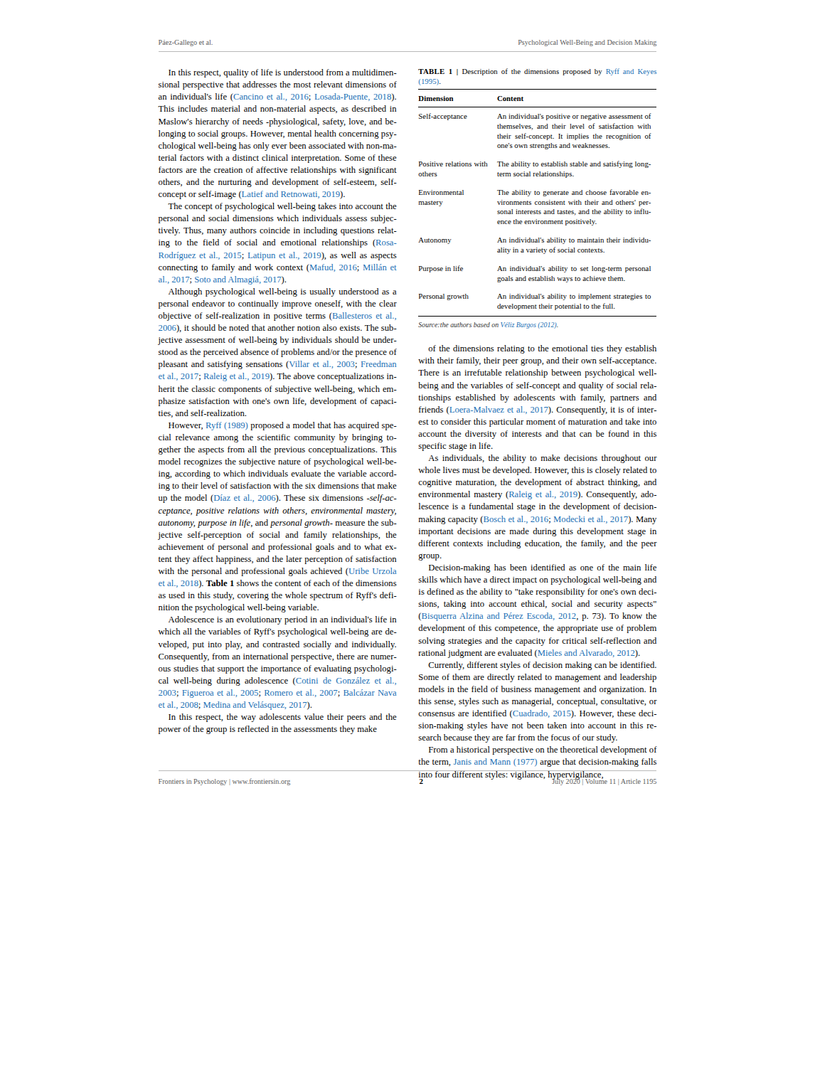Páez-Gallego et al.
Psychological Well-Being and Decision Making
In this respect, quality of life is understood from a multidimensional perspective that addresses the most relevant dimensions of an individual's life (Cancino et al., 2016; Losada-Puente, 2018). This includes material and non-material aspects, as described in Maslow's hierarchy of needs -physiological, safety, love, and belonging to social groups. However, mental health concerning psychological well-being has only ever been associated with non-material factors with a distinct clinical interpretation. Some of these factors are the creation of affective relationships with significant others, and the nurturing and development of self-esteem, self-concept or self-image (Latief and Retnowati, 2019).
The concept of psychological well-being takes into account the personal and social dimensions which individuals assess subjectively. Thus, many authors coincide in including questions relating to the field of social and emotional relationships (Rosa-Rodríguez et al., 2015; Latipun et al., 2019), as well as aspects connecting to family and work context (Mafud, 2016; Millán et al., 2017; Soto and Almagiá, 2017).
Although psychological well-being is usually understood as a personal endeavor to continually improve oneself, with the clear objective of self-realization in positive terms (Ballesteros et al., 2006), it should be noted that another notion also exists. The subjective assessment of well-being by individuals should be understood as the perceived absence of problems and/or the presence of pleasant and satisfying sensations (Villar et al., 2003; Freedman et al., 2017; Raleig et al., 2019). The above conceptualizations inherit the classic components of subjective well-being, which emphasize satisfaction with one's own life, development of capacities, and self-realization.
However, Ryff (1989) proposed a model that has acquired special relevance among the scientific community by bringing together the aspects from all the previous conceptualizations. This model recognizes the subjective nature of psychological well-being, according to which individuals evaluate the variable according to their level of satisfaction with the six dimensions that make up the model (Díaz et al., 2006). These six dimensions -self-acceptance, positive relations with others, environmental mastery, autonomy, purpose in life, and personal growth- measure the subjective self-perception of social and family relationships, the achievement of personal and professional goals and to what extent they affect happiness, and the later perception of satisfaction with the personal and professional goals achieved (Uribe Urzola et al., 2018). Table 1 shows the content of each of the dimensions as used in this study, covering the whole spectrum of Ryff's definition the psychological well-being variable.
Adolescence is an evolutionary period in an individual's life in which all the variables of Ryff's psychological well-being are developed, put into play, and contrasted socially and individually. Consequently, from an international perspective, there are numerous studies that support the importance of evaluating psychological well-being during adolescence (Cotini de González et al., 2003; Figueroa et al., 2005; Romero et al., 2007; Balcázar Nava et al., 2008; Medina and Velásquez, 2017).
In this respect, the way adolescents value their peers and the power of the group is reflected in the assessments they make
TABLE 1 | Description of the dimensions proposed by Ryff and Keyes (1995).
| Dimension | Content |
| --- | --- |
| Self-acceptance | An individual's positive or negative assessment of themselves, and their level of satisfaction with their self-concept. It implies the recognition of one's own strengths and weaknesses. |
| Positive relations with others | The ability to establish stable and satisfying long-term social relationships. |
| Environmental mastery | The ability to generate and choose favorable environments consistent with their and others' personal interests and tastes, and the ability to influence the environment positively. |
| Autonomy | An individual's ability to maintain their individuality in a variety of social contexts. |
| Purpose in life | An individual's ability to set long-term personal goals and establish ways to achieve them. |
| Personal growth | An individual's ability to implement strategies to development their potential to the full. |
Source:the authors based on Véliz Burgos (2012).
of the dimensions relating to the emotional ties they establish with their family, their peer group, and their own self-acceptance. There is an irrefutable relationship between psychological well-being and the variables of self-concept and quality of social relationships established by adolescents with family, partners and friends (Loera-Malvaez et al., 2017). Consequently, it is of interest to consider this particular moment of maturation and take into account the diversity of interests and that can be found in this specific stage in life.
As individuals, the ability to make decisions throughout our whole lives must be developed. However, this is closely related to cognitive maturation, the development of abstract thinking, and environmental mastery (Raleig et al., 2019). Consequently, adolescence is a fundamental stage in the development of decision-making capacity (Bosch et al., 2016; Modecki et al., 2017). Many important decisions are made during this development stage in different contexts including education, the family, and the peer group.
Decision-making has been identified as one of the main life skills which have a direct impact on psychological well-being and is defined as the ability to "take responsibility for one's own decisions, taking into account ethical, social and security aspects" (Bisquerra Alzina and Pérez Escoda, 2012, p. 73). To know the development of this competence, the appropriate use of problem solving strategies and the capacity for critical self-reflection and rational judgment are evaluated (Mieles and Alvarado, 2012).
Currently, different styles of decision making can be identified. Some of them are directly related to management and leadership models in the field of business management and organization. In this sense, styles such as managerial, conceptual, consultative, or consensus are identified (Cuadrado, 2015). However, these decision-making styles have not been taken into account in this research because they are far from the focus of our study.
From a historical perspective on the theoretical development of the term, Janis and Mann (1977) argue that decision-making falls into four different styles: vigilance, hypervigilance,
Frontiers in Psychology | www.frontiersin.org
2
July 2020 | Volume 11 | Article 1195